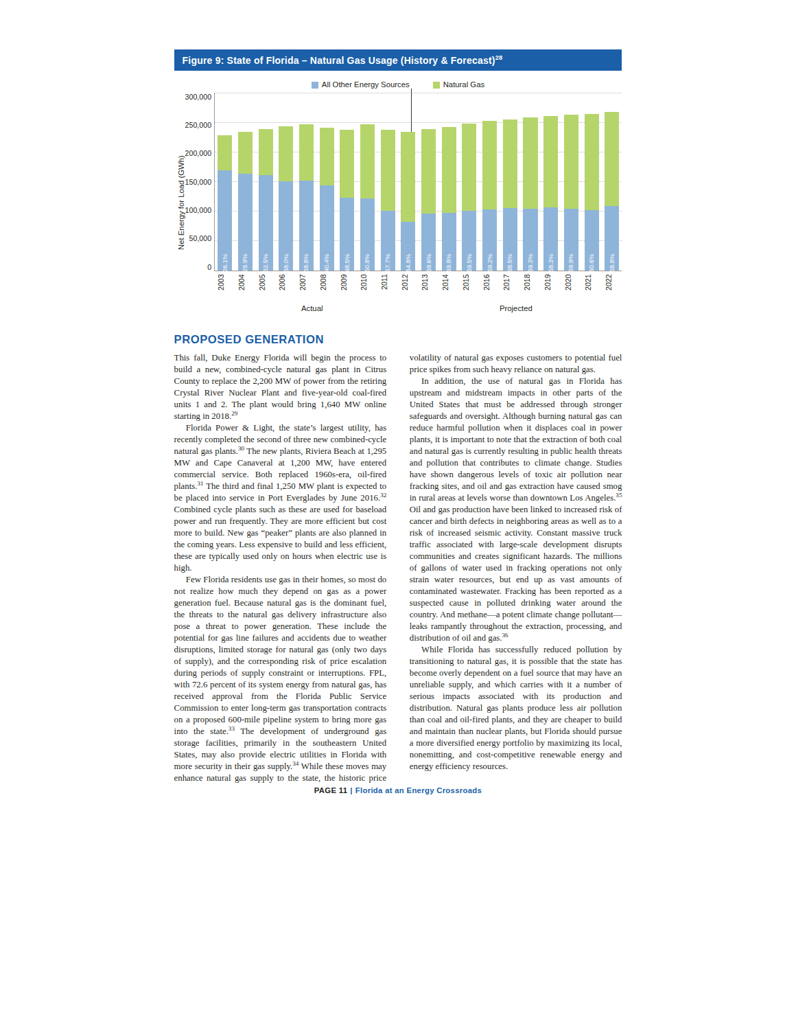Figure 9: State of Florida – Natural Gas Usage (History & Forecast)28
All Other Energy Sources
Natural Gas
Net Energy for Load (GWh)
300,000
250,000
200,000
150,000
100,000
50,000
0
26.1%
29.9%
32.5%
38.0%
38.8%
40.4%
48.5%
50.8%
57.7%
64.8%
59.6%
59.8%
59.5%
59.2%
58.5%
59.3%
58.3%
59.9%
60.6%
58.8%
2003
2004
2005
2006
2007
2008
2009
2010
2011
2012
2013
2014
2015
2016
2017
2018
2019
2020
2021
2022
Actual
Projected
PROPOSED GENERATION
This fall, Duke Energy Florida will begin the process to build a new, combined-cycle natural gas plant in Citrus County to replace the 2,200 MW of power from the retiring Crystal River Nuclear Plant and five-year-old coal-fired units 1 and 2. The plant would bring 1,640 MW online starting in 2018.29
Florida Power & Light, the state’s largest utility, has recently completed the second of three new combined-cycle natural gas plants.30 The new plants, Riviera Beach at 1,295 MW and Cape Canaveral at 1,200 MW, have entered commercial service. Both replaced 1960s-era, oil-fired plants.31 The third and final 1,250 MW plant is expected to be placed into service in Port Everglades by June 2016.32 Combined cycle plants such as these are used for baseload power and run frequently. They are more efficient but cost more to build. New gas “peaker” plants are also planned in the coming years. Less expensive to build and less efficient, these are typically used only on hours when electric use is high.
Few Florida residents use gas in their homes, so most do not realize how much they depend on gas as a power generation fuel. Because natural gas is the dominant fuel, the threats to the natural gas delivery infrastructure also pose a threat to power generation. These include the potential for gas line failures and accidents due to weather disruptions, limited storage for natural gas (only two days of supply), and the corresponding risk of price escalation during periods of supply constraint or interruptions. FPL, with 72.6 percent of its system energy from natural gas, has received approval from the Florida Public Service Commission to enter long-term gas transportation contracts on a proposed 600-mile pipeline system to bring more gas into the state.33 The development of underground gas storage facilities, primarily in the southeastern United States, may also provide electric utilities in Florida with more security in their gas supply.34 While these moves may enhance natural gas supply to the state, the historic price volatility of natural gas exposes customers to potential fuel price spikes from such heavy reliance on natural gas.
In addition, the use of natural gas in Florida has upstream and midstream impacts in other parts of the United States that must be addressed through stronger safeguards and oversight. Although burning natural gas can reduce harmful pollution when it displaces coal in power plants, it is important to note that the extraction of both coal and natural gas is currently resulting in public health threats and pollution that contributes to climate change. Studies have shown dangerous levels of toxic air pollution near fracking sites, and oil and gas extraction have caused smog in rural areas at levels worse than downtown Los Angeles.35 Oil and gas production have been linked to increased risk of cancer and birth defects in neighboring areas as well as to a risk of increased seismic activity. Constant massive truck traffic associated with large-scale development disrupts communities and creates significant hazards. The millions of gallons of water used in fracking operations not only strain water resources, but end up as vast amounts of contaminated wastewater. Fracking has been reported as a suspected cause in polluted drinking water around the country. And methane—a potent climate change pollutant—leaks rampantly throughout the extraction, processing, and distribution of oil and gas.36
While Florida has successfully reduced pollution by transitioning to natural gas, it is possible that the state has become overly dependent on a fuel source that may have an unreliable supply, and which carries with it a number of serious impacts associated with its production and distribution. Natural gas plants produce less air pollution than coal and oil-fired plants, and they are cheaper to build and maintain than nuclear plants, but Florida should pursue a more diversified energy portfolio by maximizing its local, nonemitting, and cost-competitive renewable energy and energy efficiency resources.
PAGE 11|Florida at an Energy Crossroads